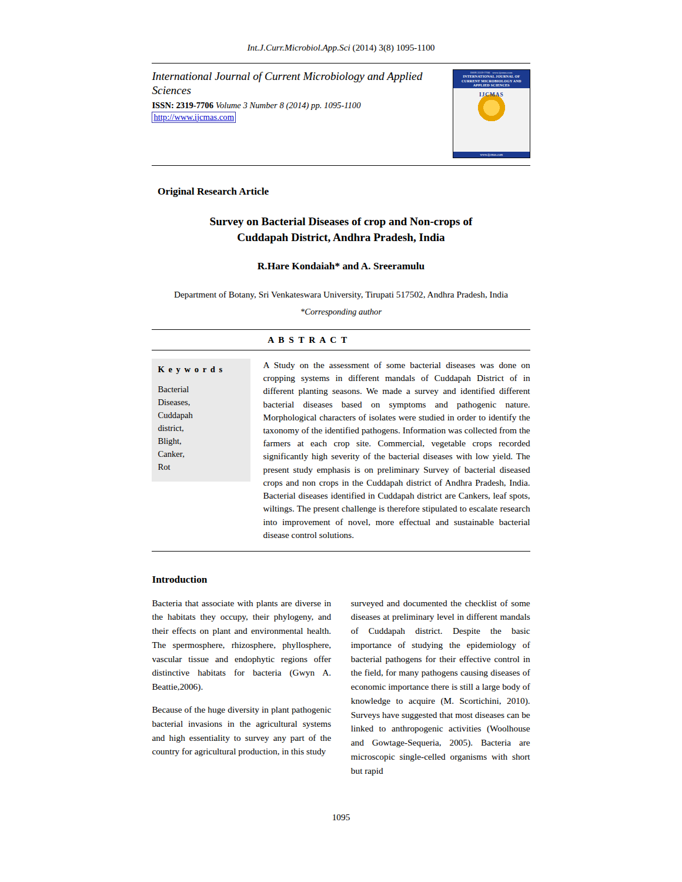Int.J.Curr.Microbiol.App.Sci (2014) 3(8) 1095-1100
International Journal of Current Microbiology and Applied Sciences
ISSN: 2319-7706 Volume 3 Number 8 (2014) pp. 1095-1100
http://www.ijcmas.com
ISSN 2319-7706 www.ijcmas.com INTERNATIONAL JOURNAL OF
CURRENT MICROBIOLOGY AND
APPLIED SCIENCES
IJCMAS
www.ijcmas.com
Original Research Article
Survey on Bacterial Diseases of crop and Non-crops of
Cuddapah District, Andhra Pradesh, India
R.Hare Kondaiah* and A. Sreeramulu
Department of Botany, Sri Venkateswara University, Tirupati 517502, Andhra Pradesh, India
*Corresponding author
A B S T R A C T
K e y w o r d s
Bacterial
Diseases,
Cuddapah
district,
Blight,
Canker,
Rot
A Study on the assessment of some bacterial diseases was done on cropping systems in different mandals of Cuddapah District of in different planting seasons. We made a survey and identified different bacterial diseases based on symptoms and pathogenic nature. Morphological characters of isolates were studied in order to identify the taxonomy of the identified pathogens. Information was collected from the farmers at each crop site. Commercial, vegetable crops recorded significantly high severity of the bacterial diseases with low yield. The present study emphasis is on preliminary Survey of bacterial diseased crops and non crops in the Cuddapah district of Andhra Pradesh, India. Bacterial diseases identified in Cuddapah district are Cankers, leaf spots, wiltings. The present challenge is therefore stipulated to escalate research into improvement of novel, more effectual and sustainable bacterial disease control solutions.
Introduction
Bacteria that associate with plants are diverse in the habitats they occupy, their phylogeny, and their effects on plant and environmental health. The spermosphere, rhizosphere, phyllosphere, vascular tissue and endophytic regions offer distinctive habitats for bacteria (Gwyn A. Beattie,2006).
Because of the huge diversity in plant pathogenic bacterial invasions in the agricultural systems and high essentiality to survey any part of the country for agricultural production, in this study
surveyed and documented the checklist of some diseases at preliminary level in different mandals of Cuddapah district. Despite the basic importance of studying the epidemiology of bacterial pathogens for their effective control in the field, for many pathogens causing diseases of economic importance there is still a large body of knowledge to acquire (M. Scortichini, 2010). Surveys have suggested that most diseases can be linked to anthropogenic activities (Woolhouse and Gowtage-Sequeria, 2005). Bacteria are microscopic single-celled organisms with short but rapid
1095